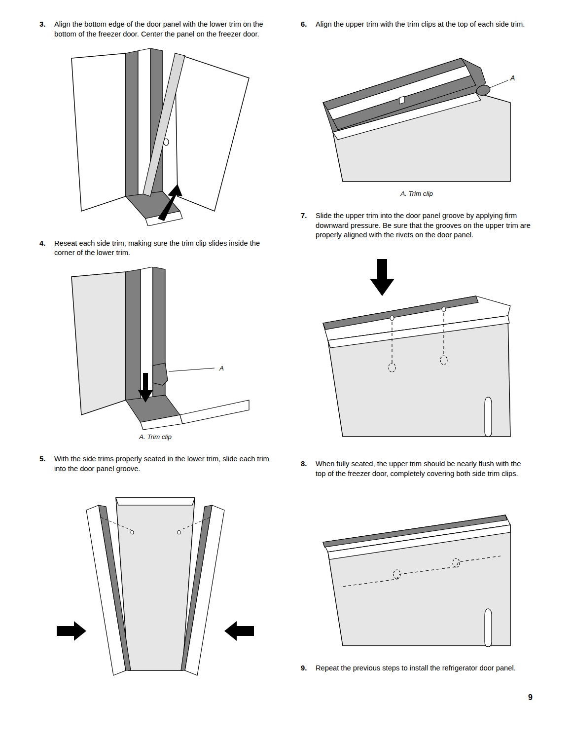3.
Align the bottom edge of the door panel with the lower trim on the bottom of the freezer door. Center the panel on the freezer door.
4.
Reseat each side trim, making sure the trim clip slides inside the corner of the lower trim.
A
A. Trim clip
5.
With the side trims properly seated in the lower trim, slide each trim into the door panel groove.
6.
Align the upper trim with the trim clips at the top of each side trim.
A
A. Trim clip
7.
Slide the upper trim into the door panel groove by applying firm downward pressure. Be sure that the grooves on the upper trim are properly aligned with the rivets on the door panel.
8.
When fully seated, the upper trim should be nearly flush with the top of the freezer door, completely covering both side trim clips.
9.
Repeat the previous steps to install the refrigerator door panel.
9